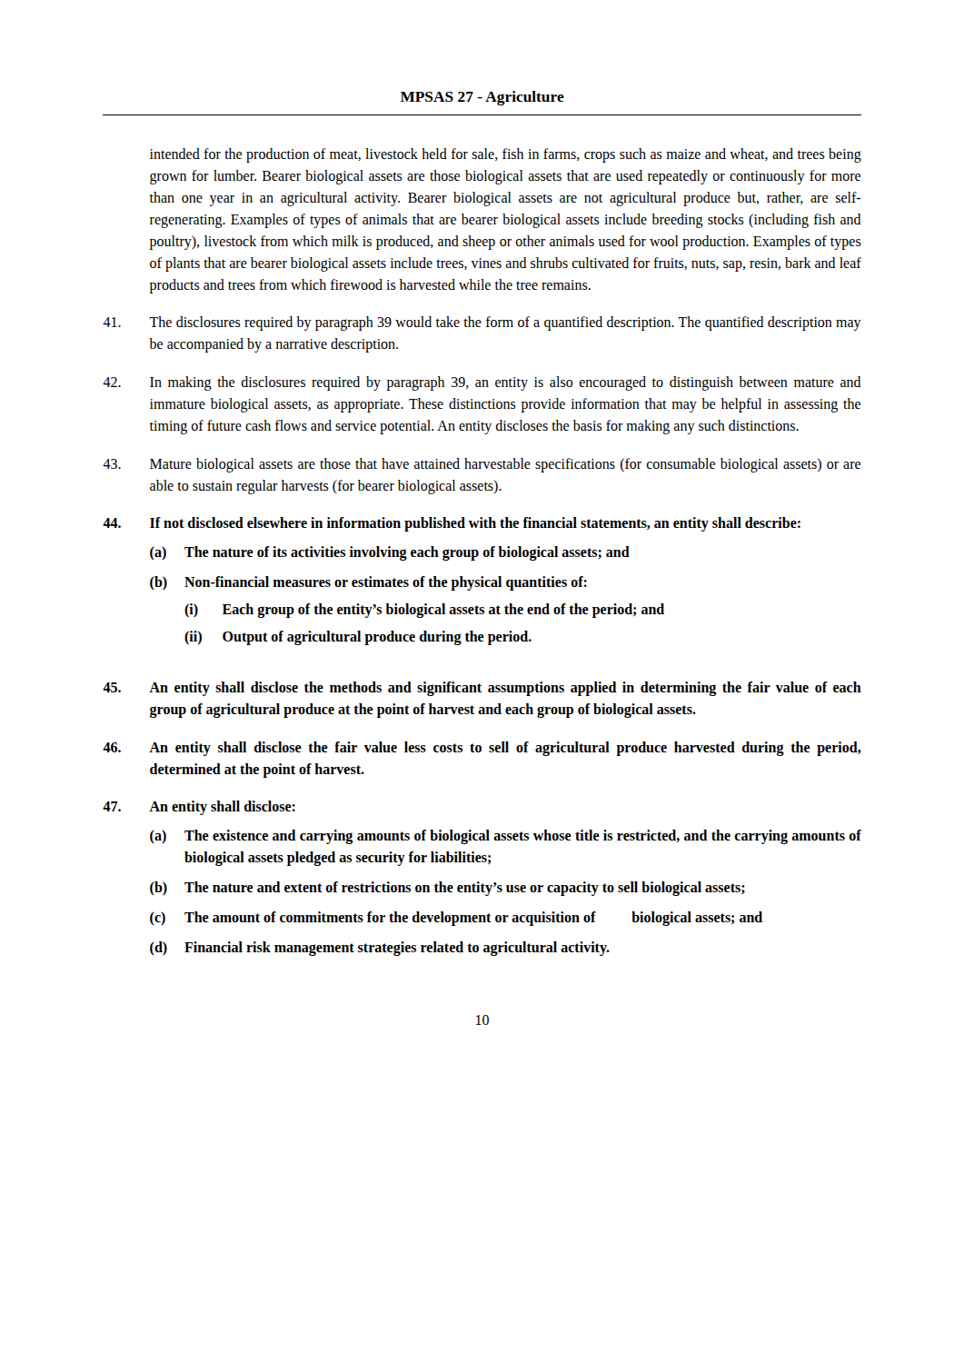MPSAS 27 - Agriculture
intended for the production of meat, livestock held for sale, fish in farms, crops such as maize and wheat, and trees being grown for lumber. Bearer biological assets are those biological assets that are used repeatedly or continuously for more than one year in an agricultural activity. Bearer biological assets are not agricultural produce but, rather, are self-regenerating. Examples of types of animals that are bearer biological assets include breeding stocks (including fish and poultry), livestock from which milk is produced, and sheep or other animals used for wool production. Examples of types of plants that are bearer biological assets include trees, vines and shrubs cultivated for fruits, nuts, sap, resin, bark and leaf products and trees from which firewood is harvested while the tree remains.
41.
The disclosures required by paragraph 39 would take the form of a quantified description. The quantified description may be accompanied by a narrative description.
42.
In making the disclosures required by paragraph 39, an entity is also encouraged to distinguish between mature and immature biological assets, as appropriate. These distinctions provide information that may be helpful in assessing the timing of future cash flows and service potential. An entity discloses the basis for making any such distinctions.
43.
Mature biological assets are those that have attained harvestable specifications (for consumable biological assets) or are able to sustain regular harvests (for bearer biological assets).
44.
If not disclosed elsewhere in information published with the financial statements, an entity shall describe:
(a) The nature of its activities involving each group of biological assets; and
(b) Non-financial measures or estimates of the physical quantities of:
(i) Each group of the entity’s biological assets at the end of the period; and
(ii) Output of agricultural produce during the period.
45.
An entity shall disclose the methods and significant assumptions applied in determining the fair value of each group of agricultural produce at the point of harvest and each group of biological assets.
46.
An entity shall disclose the fair value less costs to sell of agricultural produce harvested during the period, determined at the point of harvest.
47.
An entity shall disclose:
(a) The existence and carrying amounts of biological assets whose title is restricted, and the carrying amounts of biological assets pledged as security for liabilities;
(b) The nature and extent of restrictions on the entity’s use or capacity to sell biological assets;
(c) The amount of commitments for the development or acquisition of biological assets; and
(d) Financial risk management strategies related to agricultural activity.
10